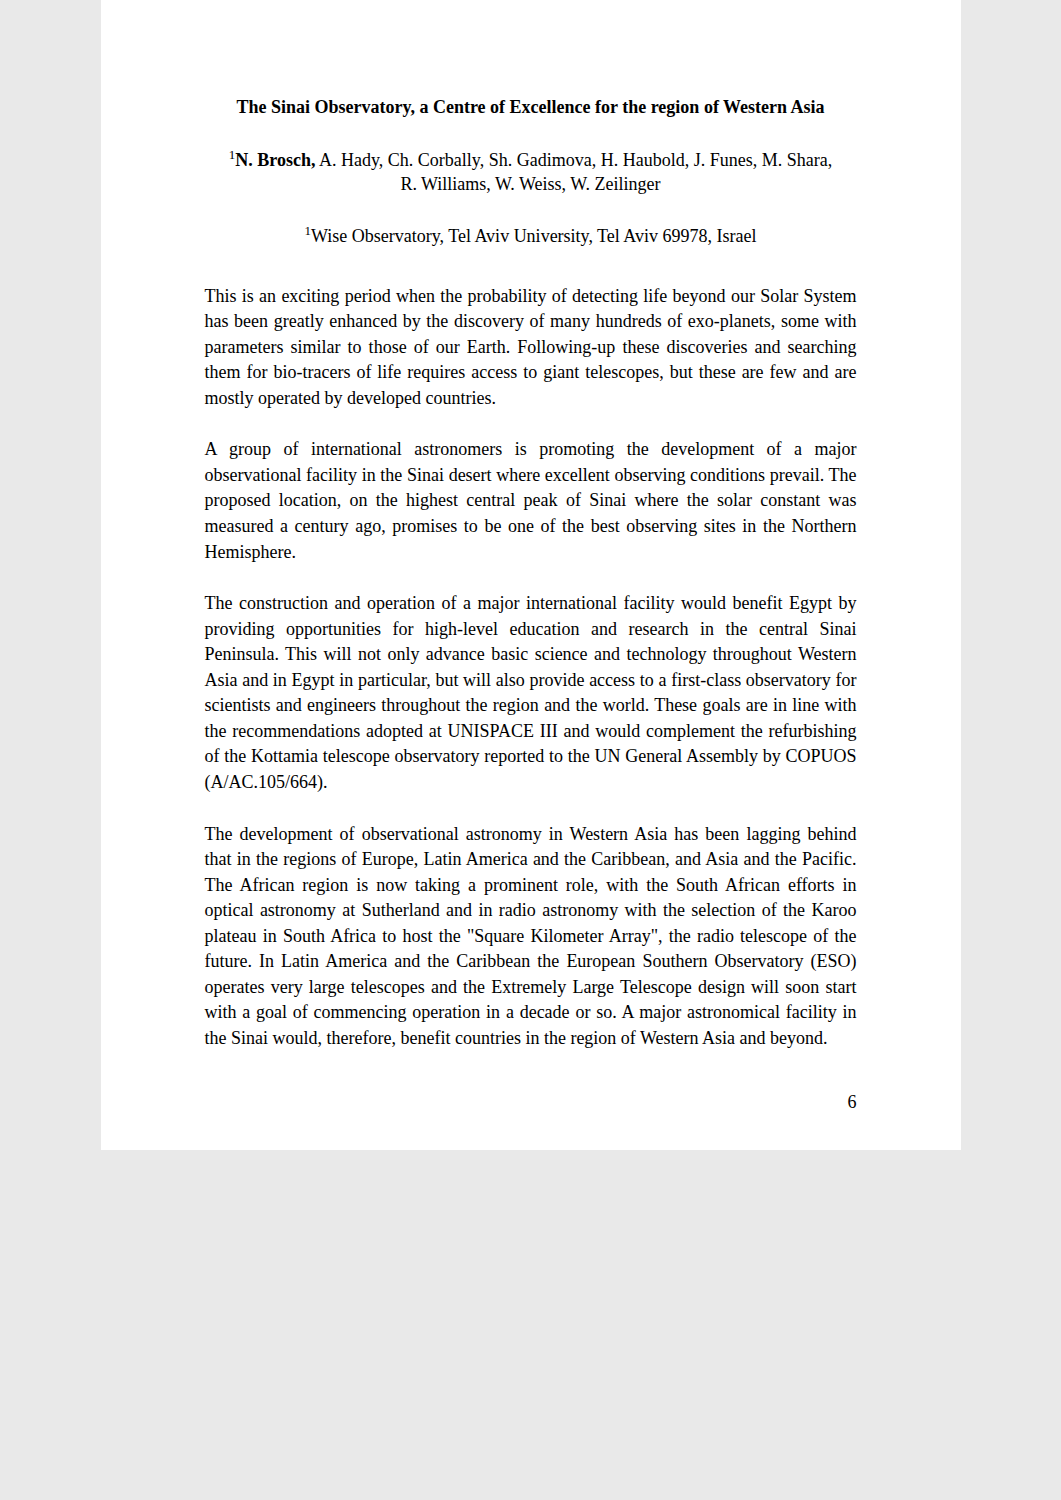The Sinai Observatory, a Centre of Excellence for the region of Western Asia
1N. Brosch, A. Hady, Ch. Corbally, Sh. Gadimova, H. Haubold, J. Funes, M. Shara,
R. Williams, W. Weiss, W. Zeilinger
1Wise Observatory, Tel Aviv University, Tel Aviv 69978, Israel
This is an exciting period when the probability of detecting life beyond our Solar System has been greatly enhanced by the discovery of many hundreds of exo-planets, some with parameters similar to those of our Earth. Following-up these discoveries and searching them for bio-tracers of life requires access to giant telescopes, but these are few and are mostly operated by developed countries.
A group of international astronomers is promoting the development of a major observational facility in the Sinai desert where excellent observing conditions prevail. The proposed location, on the highest central peak of Sinai where the solar constant was measured a century ago, promises to be one of the best observing sites in the Northern Hemisphere.
The construction and operation of a major international facility would benefit Egypt by providing opportunities for high-level education and research in the central Sinai Peninsula. This will not only advance basic science and technology throughout Western Asia and in Egypt in particular, but will also provide access to a first-class observatory for scientists and engineers throughout the region and the world. These goals are in line with the recommendations adopted at UNISPACE III and would complement the refurbishing of the Kottamia telescope observatory reported to the UN General Assembly by COPUOS (A/AC.105/664).
The development of observational astronomy in Western Asia has been lagging behind that in the regions of Europe, Latin America and the Caribbean, and Asia and the Pacific. The African region is now taking a prominent role, with the South African efforts in optical astronomy at Sutherland and in radio astronomy with the selection of the Karoo plateau in South Africa to host the "Square Kilometer Array", the radio telescope of the future. In Latin America and the Caribbean the European Southern Observatory (ESO) operates very large telescopes and the Extremely Large Telescope design will soon start with a goal of commencing operation in a decade or so. A major astronomical facility in the Sinai would, therefore, benefit countries in the region of Western Asia and beyond.
6